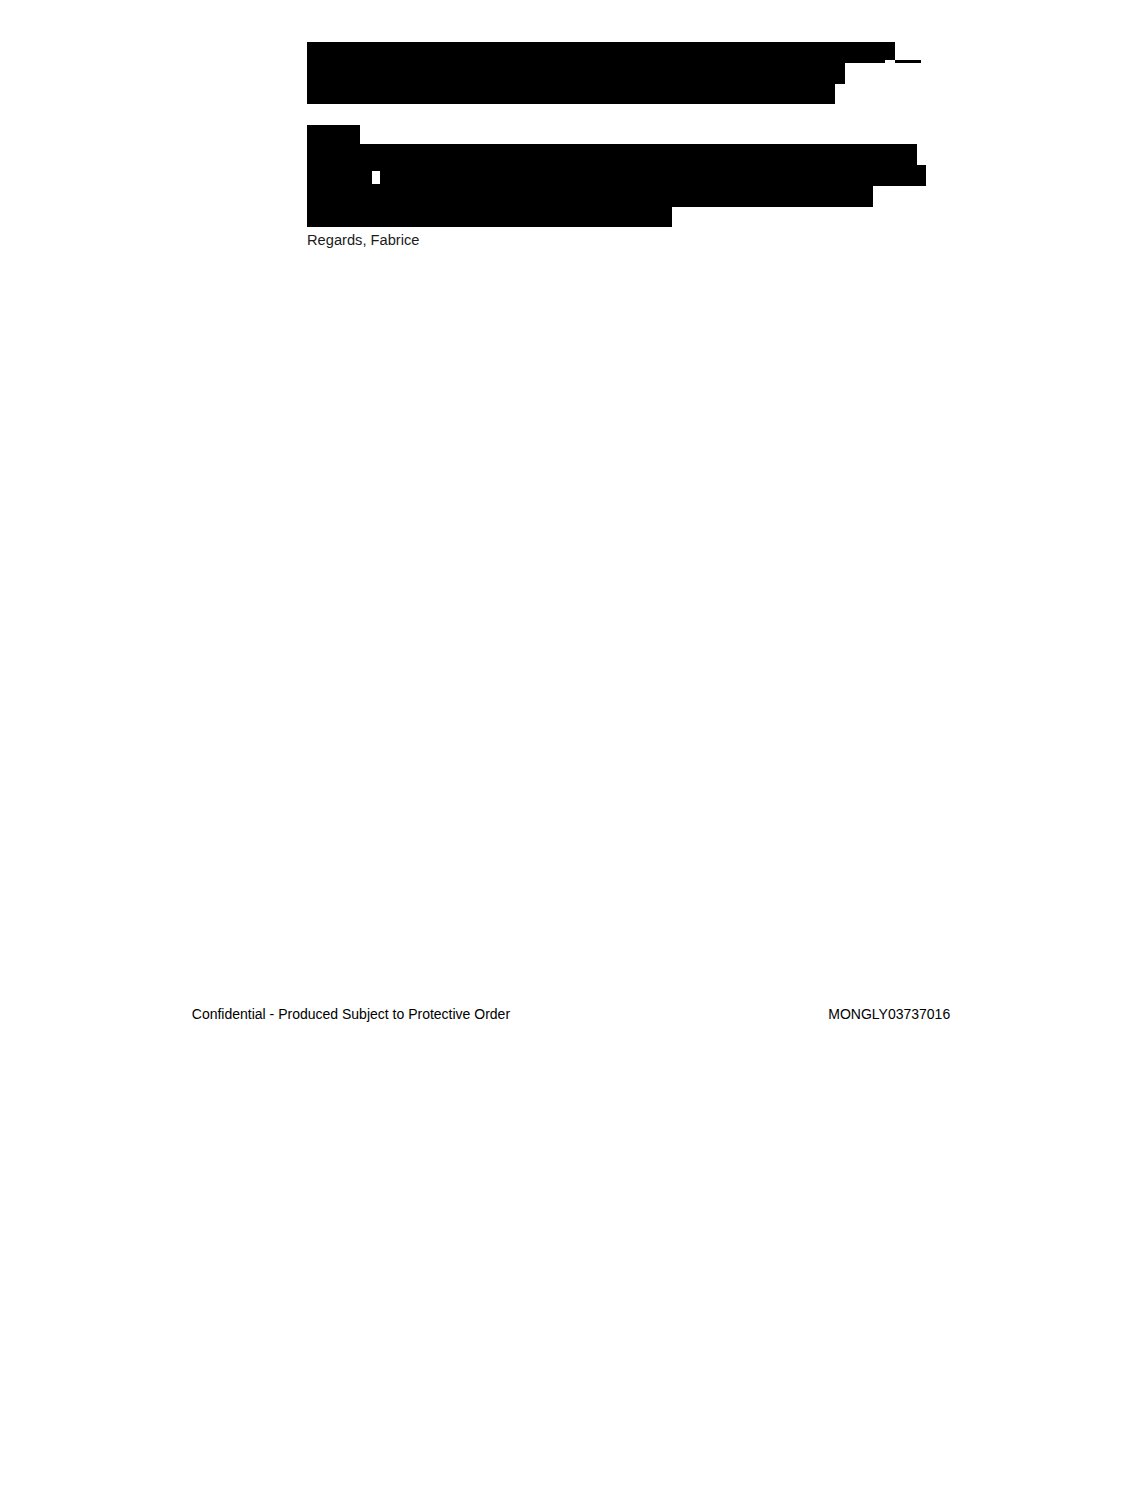Regards, Fabrice
Confidential - Produced Subject to Protective Order
MONGLY03737016